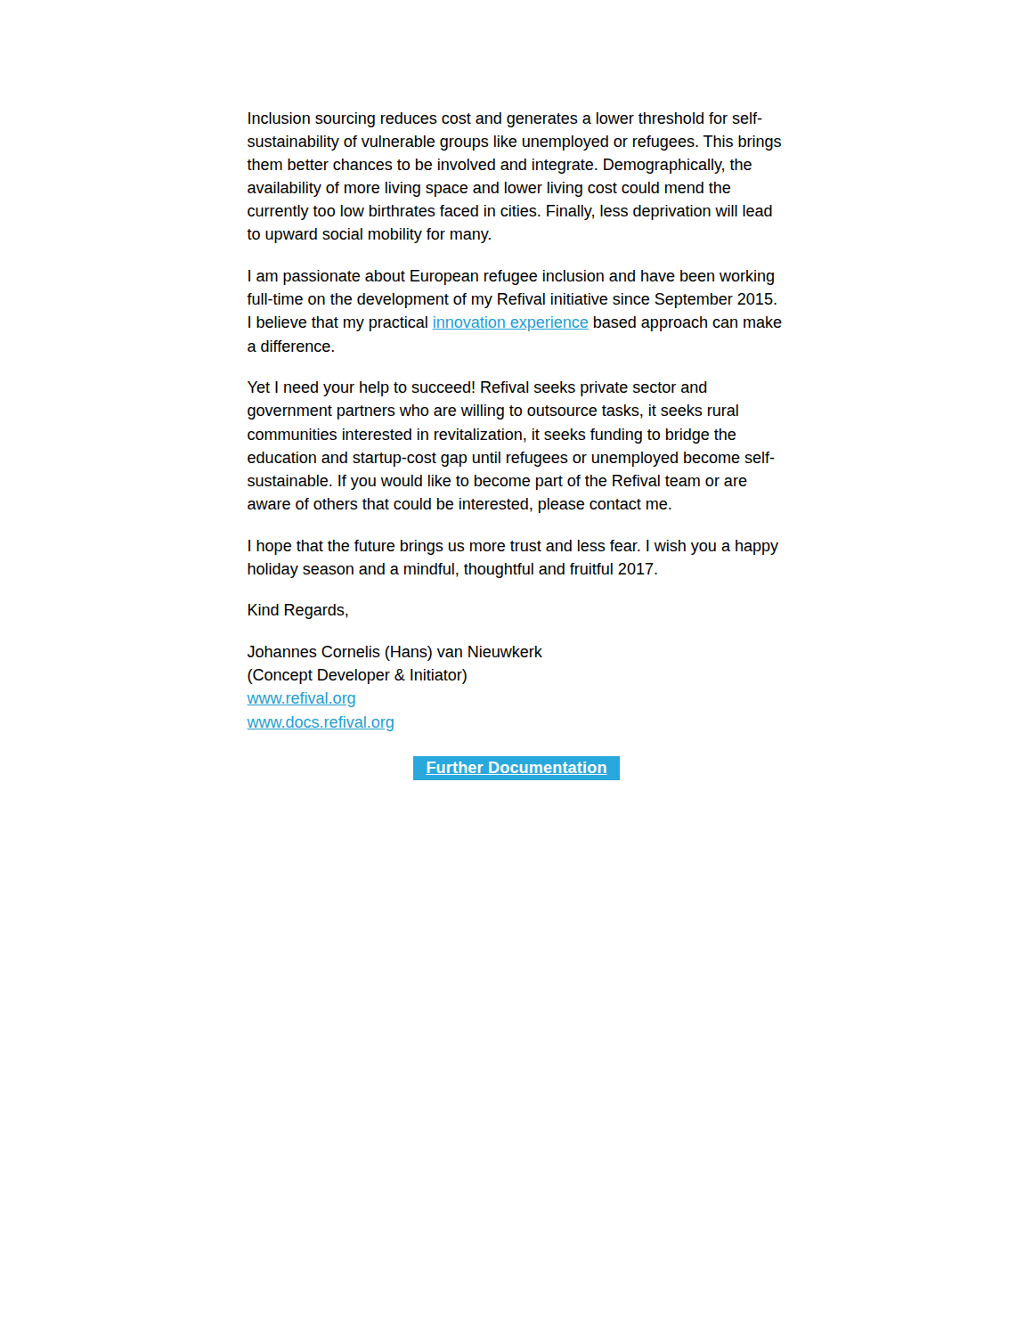Inclusion sourcing reduces cost and generates a lower threshold for self-sustainability of vulnerable groups like unemployed or refugees. This brings them better chances to be involved and integrate. Demographically, the availability of more living space and lower living cost could mend the currently too low birthrates faced in cities. Finally, less deprivation will lead to upward social mobility for many.
I am passionate about European refugee inclusion and have been working full-time on the development of my Refival initiative since September 2015. I believe that my practical innovation experience based approach can make a difference.
Yet I need your help to succeed! Refival seeks private sector and government partners who are willing to outsource tasks, it seeks rural communities interested in revitalization, it seeks funding to bridge the education and startup-cost gap until refugees or unemployed become self-sustainable. If you would like to become part of the Refival team or are aware of others that could be interested, please contact me.
I hope that the future brings us more trust and less fear. I wish you a happy holiday season and a mindful, thoughtful and fruitful 2017.
Kind Regards,
Johannes Cornelis (Hans) van Nieuwkerk
(Concept Developer & Initiator)
www.refival.org
www.docs.refival.org
Further Documentation